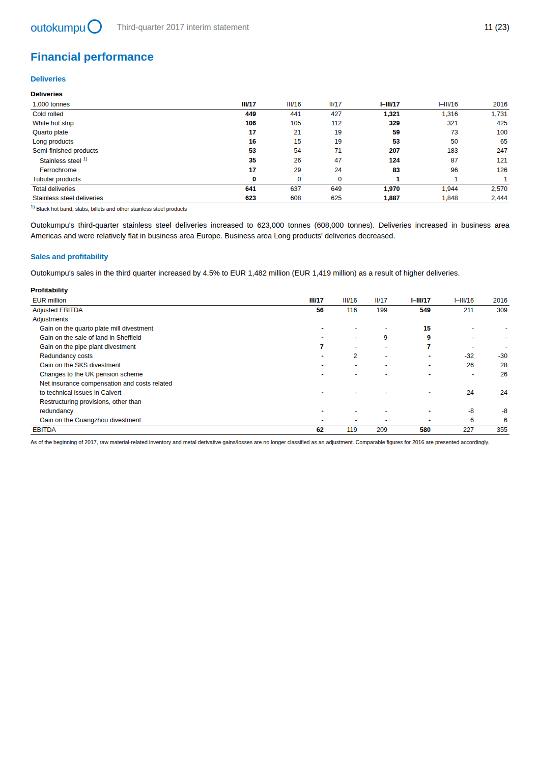outokumpu Third-quarter 2017 interim statement
11 (23)
Financial performance
Deliveries
Deliveries
| 1,000 tonnes | III/17 | III/16 | II/17 | I–III/17 | I–III/16 | 2016 |
| --- | --- | --- | --- | --- | --- | --- |
| Cold rolled | 449 | 441 | 427 | 1,321 | 1,316 | 1,731 |
| White hot strip | 106 | 105 | 112 | 329 | 321 | 425 |
| Quarto plate | 17 | 21 | 19 | 59 | 73 | 100 |
| Long products | 16 | 15 | 19 | 53 | 50 | 65 |
| Semi-finished products | 53 | 54 | 71 | 207 | 183 | 247 |
| Stainless steel 1) | 35 | 26 | 47 | 124 | 87 | 121 |
| Ferrochrome | 17 | 29 | 24 | 83 | 96 | 126 |
| Tubular products | 0 | 0 | 0 | 1 | 1 | 1 |
| Total deliveries | 641 | 637 | 649 | 1,970 | 1,944 | 2,570 |
| Stainless steel deliveries | 623 | 608 | 625 | 1,887 | 1,848 | 2,444 |
1) Black hot band, slabs, billets and other stainless steel products
Outokumpu's third-quarter stainless steel deliveries increased to 623,000 tonnes (608,000 tonnes). Deliveries increased in business area Americas and were relatively flat in business area Europe. Business area Long products' deliveries decreased.
Sales and profitability
Outokumpu's sales in the third quarter increased by 4.5% to EUR 1,482 million (EUR 1,419 million) as a result of higher deliveries.
Profitability
| EUR million | III/17 | III/16 | II/17 | I–III/17 | I–III/16 | 2016 |
| --- | --- | --- | --- | --- | --- | --- |
| Adjusted EBITDA | 56 | 116 | 199 | 549 | 211 | 309 |
| Adjustments | | | | | | |
| Gain on the quarto plate mill divestment | - | - | - | 15 | - | - |
| Gain on the sale of land in Sheffield | - | - | 9 | 9 | - | - |
| Gain on the pipe plant divestment | 7 | - | - | 7 | - | - |
| Redundancy costs | - | 2 | - | - | -32 | -30 |
| Gain on the SKS divestment | - | - | - | - | 26 | 28 |
| Changes to the UK pension scheme | - | - | - | - | - | 26 |
| Net insurance compensation and costs related | | | | | | |
| to technical issues in Calvert | - | - | - | - | 24 | 24 |
| Restructuring provisions, other than | | | | | | |
| redundancy | - | - | - | - | -8 | -8 |
| Gain on the Guangzhou divestment | - | - | - | - | 6 | 6 |
| EBITDA | 62 | 119 | 209 | 580 | 227 | 355 |
As of the beginning of 2017, raw material-related inventory and metal derivative gains/losses are no longer classified as an adjustment. Comparable figures for 2016 are presented accordingly.